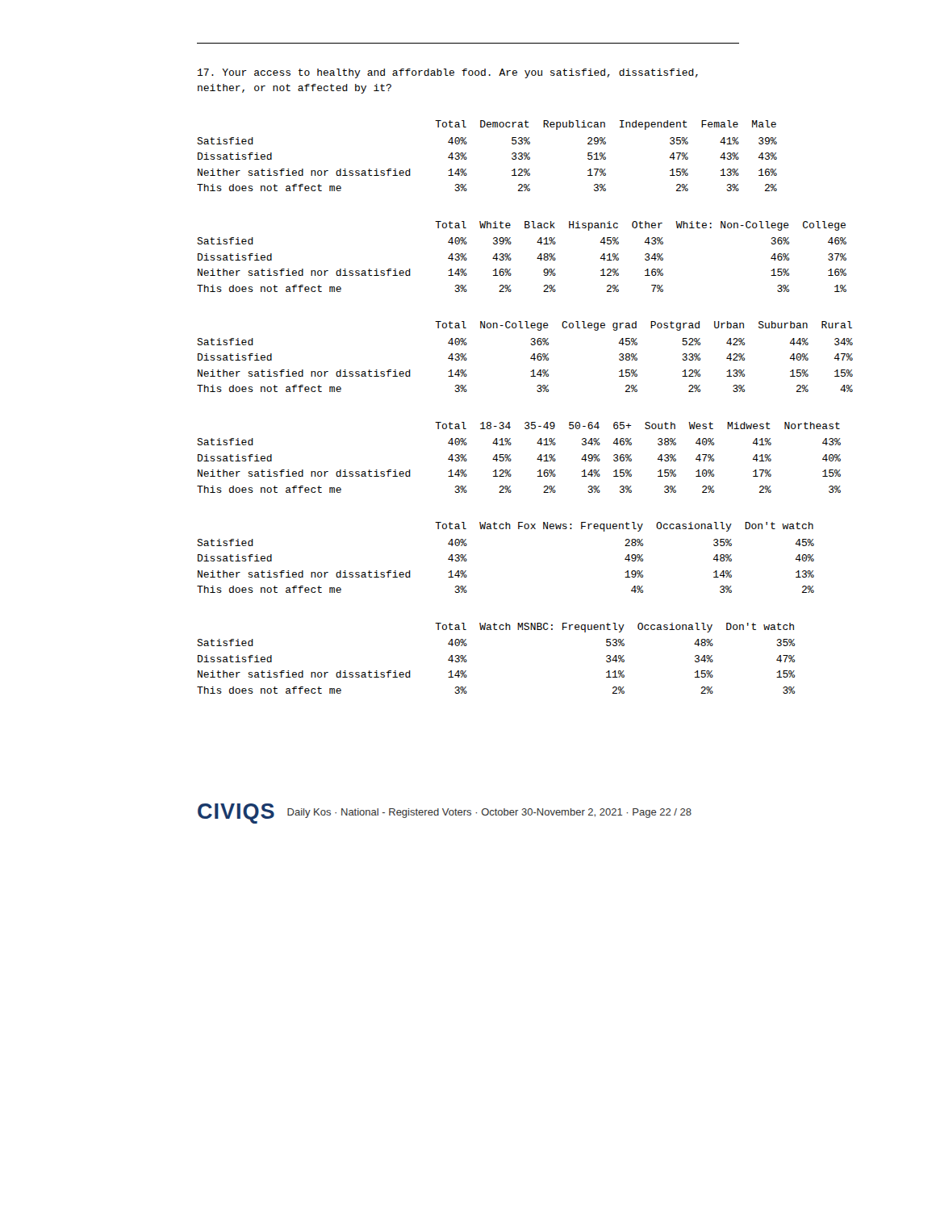17. Your access to healthy and affordable food. Are you satisfied, dissatisfied, neither, or not affected by it?
| | Total | Democrat | Republican | Independent | Female | Male |
| --- | --- | --- | --- | --- | --- | --- |
| Satisfied | 40% | 53% | 29% | 35% | 41% | 39% |
| Dissatisfied | 43% | 33% | 51% | 47% | 43% | 43% |
| Neither satisfied nor dissatisfied | 14% | 12% | 17% | 15% | 13% | 16% |
| This does not affect me | 3% | 2% | 3% | 2% | 3% | 2% |
| | Total | White | Black | Hispanic | Other | White: Non-College | College |
| --- | --- | --- | --- | --- | --- | --- | --- |
| Satisfied | 40% | 39% | 41% | 45% | 43% | 36% | 46% |
| Dissatisfied | 43% | 43% | 48% | 41% | 34% | 46% | 37% |
| Neither satisfied nor dissatisfied | 14% | 16% | 9% | 12% | 16% | 15% | 16% |
| This does not affect me | 3% | 2% | 2% | 2% | 7% | 3% | 1% |
| | Total | Non-College | College grad | Postgrad | Urban | Suburban | Rural |
| --- | --- | --- | --- | --- | --- | --- | --- |
| Satisfied | 40% | 36% | 45% | 52% | 42% | 44% | 34% |
| Dissatisfied | 43% | 46% | 38% | 33% | 42% | 40% | 47% |
| Neither satisfied nor dissatisfied | 14% | 14% | 15% | 12% | 13% | 15% | 15% |
| This does not affect me | 3% | 3% | 2% | 2% | 3% | 2% | 4% |
| | Total | 18-34 | 35-49 | 50-64 | 65+ | South | West | Midwest | Northeast |
| --- | --- | --- | --- | --- | --- | --- | --- | --- | --- |
| Satisfied | 40% | 41% | 41% | 34% | 46% | 38% | 40% | 41% | 43% |
| Dissatisfied | 43% | 45% | 41% | 49% | 36% | 43% | 47% | 41% | 40% |
| Neither satisfied nor dissatisfied | 14% | 12% | 16% | 14% | 15% | 15% | 10% | 17% | 15% |
| This does not affect me | 3% | 2% | 2% | 3% | 3% | 3% | 2% | 2% | 3% |
| | Total | Watch Fox News: Frequently | Occasionally | Don't watch |
| --- | --- | --- | --- | --- |
| Satisfied | 40% | 28% | 35% | 45% |
| Dissatisfied | 43% | 49% | 48% | 40% |
| Neither satisfied nor dissatisfied | 14% | 19% | 14% | 13% |
| This does not affect me | 3% | 4% | 3% | 2% |
| | Total | Watch MSNBC: Frequently | Occasionally | Don't watch |
| --- | --- | --- | --- | --- |
| Satisfied | 40% | 53% | 48% | 35% |
| Dissatisfied | 43% | 34% | 34% | 47% |
| Neither satisfied nor dissatisfied | 14% | 11% | 15% | 15% |
| This does not affect me | 3% | 2% | 2% | 3% |
CIVIQS Daily Kos · National - Registered Voters · October 30-November 2, 2021 · Page 22 / 28